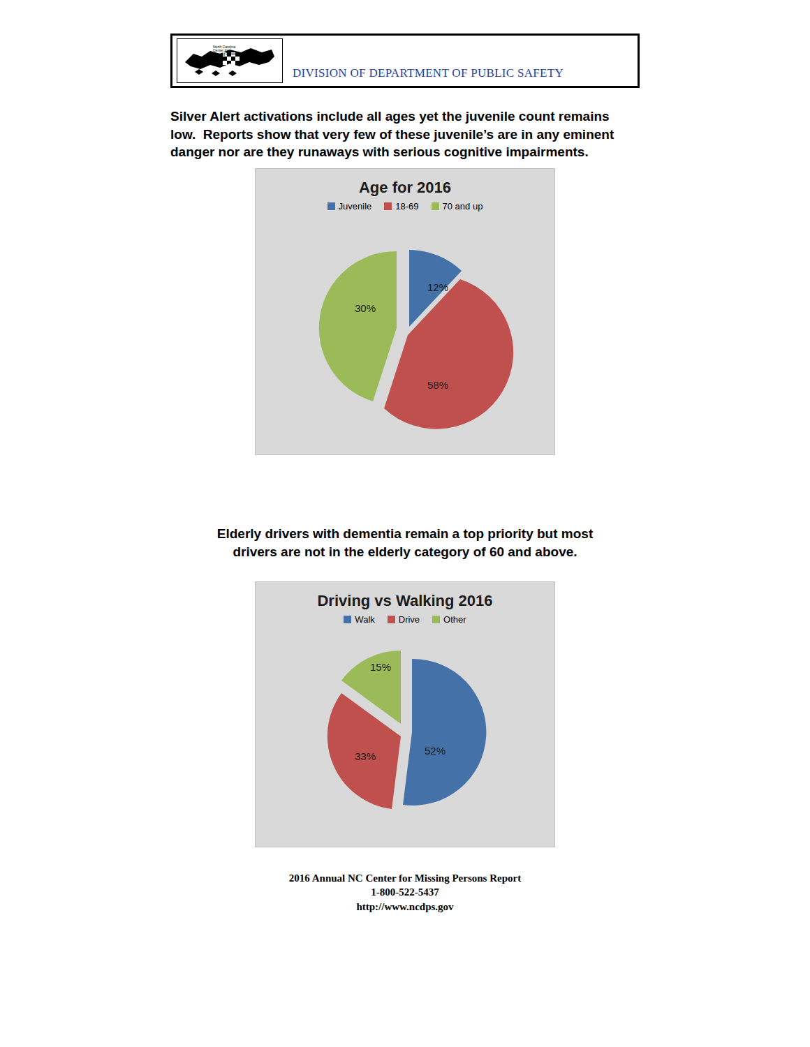North Carolina Center for Missing Persons
DIVISION OF DEPARTMENT OF PUBLIC SAFETY
Silver Alert activations include all ages yet the juvenile count remains low. Reports show that very few of these juvenile’s are in any eminent danger nor are they runaways with serious cognitive impairments.
Age for 2016
Juvenile 18-69 70 and up
12% 30% 58%
Elderly drivers with dementia remain a top priority but most drivers are not in the elderly category of 60 and above.
Driving vs Walking 2016
Walk Drive Other
15% 33% 52%
2016 Annual NC Center for Missing Persons Report
1-800-522-5437
http://www.ncdps.gov